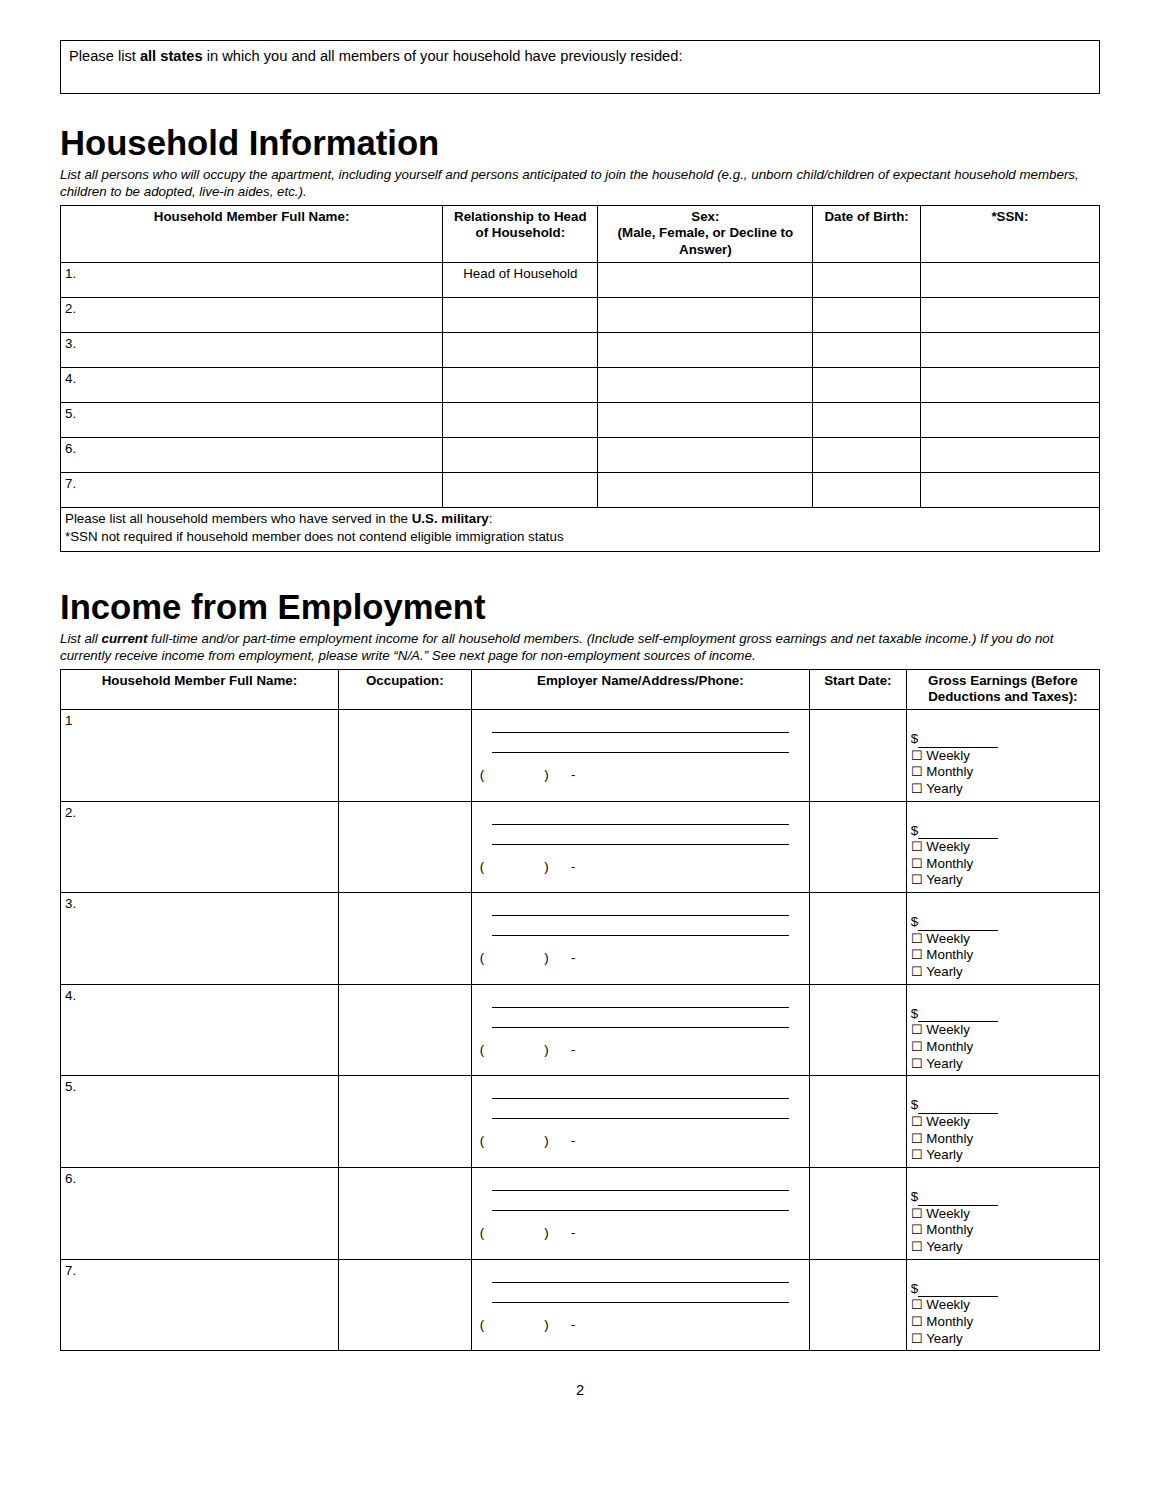Please list all states in which you and all members of your household have previously resided:
Household Information
List all persons who will occupy the apartment, including yourself and persons anticipated to join the household (e.g., unborn child/children of expectant household members, children to be adopted, live-in aides, etc.).
| Household Member Full Name: | Relationship to Head of Household: | Sex: (Male, Female, or Decline to Answer) | Date of Birth: | *SSN: |
| --- | --- | --- | --- | --- |
| 1. | Head of Household | | | |
| 2. | | | | |
| 3. | | | | |
| 4. | | | | |
| 5. | | | | |
| 6. | | | | |
| 7. | | | | |
| Please list all household members who have served in the U.S. military : *SSN not required if household member does not contend eligible immigration status |
Income from Employment
List all current full-time and/or part-time employment income for all household members. (Include self-employment gross earnings and net taxable income.) If you do not currently receive income from employment, please write “N/A.” See next page for non-employment sources of income.
| Household Member Full Name: | Occupation: | Employer Name/Address/Phone: | Start Date: | Gross Earnings (Before Deductions and Taxes): |
| --- | --- | --- | --- | --- |
| 1 | | ( ) - | | $ ☐ Weekly ☐ Monthly ☐ Yearly |
| 2. | | ( ) - | | $ ☐ Weekly ☐ Monthly ☐ Yearly |
| 3. | | ( ) - | | $ ☐ Weekly ☐ Monthly ☐ Yearly |
| 4. | | ( ) - | | $ ☐ Weekly ☐ Monthly ☐ Yearly |
| 5. | | ( ) - | | $ ☐ Weekly ☐ Monthly ☐ Yearly |
| 6. | | ( ) - | | $ ☐ Weekly ☐ Monthly ☐ Yearly |
| 7. | | ( ) - | | $ ☐ Weekly ☐ Monthly ☐ Yearly |
2